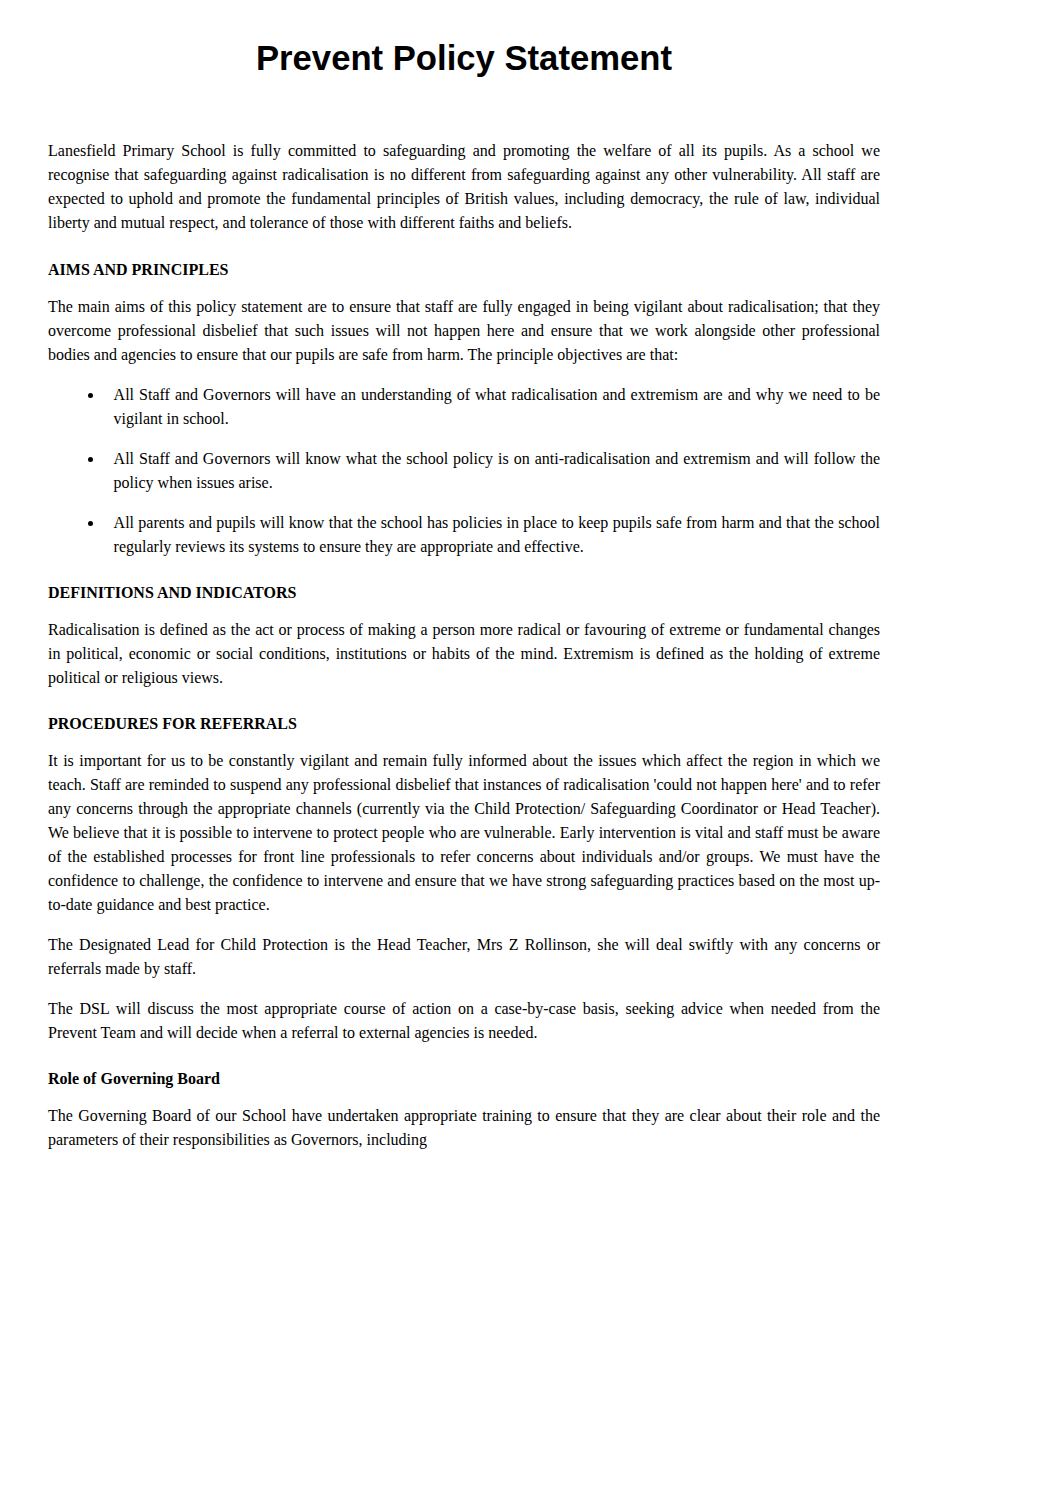Prevent Policy Statement
Lanesfield Primary School is fully committed to safeguarding and promoting the welfare of all its pupils. As a school we recognise that safeguarding against radicalisation is no different from safeguarding against any other vulnerability. All staff are expected to uphold and promote the fundamental principles of British values, including democracy, the rule of law, individual liberty and mutual respect, and tolerance of those with different faiths and beliefs.
AIMS AND PRINCIPLES
The main aims of this policy statement are to ensure that staff are fully engaged in being vigilant about radicalisation; that they overcome professional disbelief that such issues will not happen here and ensure that we work alongside other professional bodies and agencies to ensure that our pupils are safe from harm. The principle objectives are that:
All Staff and Governors will have an understanding of what radicalisation and extremism are and why we need to be vigilant in school.
All Staff and Governors will know what the school policy is on anti-radicalisation and extremism and will follow the policy when issues arise.
All parents and pupils will know that the school has policies in place to keep pupils safe from harm and that the school regularly reviews its systems to ensure they are appropriate and effective.
DEFINITIONS AND INDICATORS
Radicalisation is defined as the act or process of making a person more radical or favouring of extreme or fundamental changes in political, economic or social conditions, institutions or habits of the mind. Extremism is defined as the holding of extreme political or religious views.
PROCEDURES FOR REFERRALS
It is important for us to be constantly vigilant and remain fully informed about the issues which affect the region in which we teach. Staff are reminded to suspend any professional disbelief that instances of radicalisation 'could not happen here' and to refer any concerns through the appropriate channels (currently via the Child Protection/ Safeguarding Coordinator or Head Teacher). We believe that it is possible to intervene to protect people who are vulnerable. Early intervention is vital and staff must be aware of the established processes for front line professionals to refer concerns about individuals and/or groups. We must have the confidence to challenge, the confidence to intervene and ensure that we have strong safeguarding practices based on the most up-to-date guidance and best practice.
The Designated Lead for Child Protection is the Head Teacher, Mrs Z Rollinson, she will deal swiftly with any concerns or referrals made by staff.
The DSL will discuss the most appropriate course of action on a case-by-case basis, seeking advice when needed from the Prevent Team and will decide when a referral to external agencies is needed.
Role of Governing Board
The Governing Board of our School have undertaken appropriate training to ensure that they are clear about their role and the parameters of their responsibilities as Governors, including